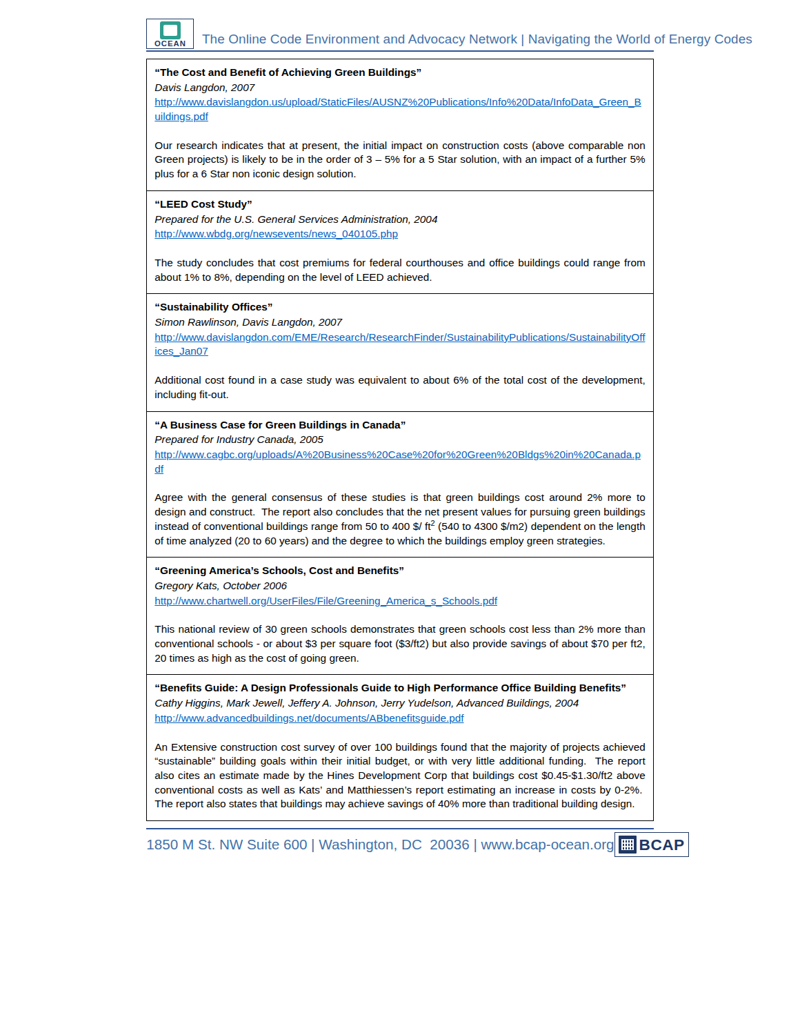OCEAN
The Online Code Environment and Advocacy Network | Navigating the World of Energy Codes
“The Cost and Benefit of Achieving Green Buildings”
Davis Langdon, 2007
http://www.davislangdon.us/upload/StaticFiles/AUSNZ%20Publications/Info%20Data/InfoData_Green_Buildings.pdf
Our research indicates that at present, the initial impact on construction costs (above comparable non Green projects) is likely to be in the order of 3 – 5% for a 5 Star solution, with an impact of a further 5% plus for a 6 Star non iconic design solution.
“LEED Cost Study”
Prepared for the U.S. General Services Administration, 2004
http://www.wbdg.org/newsevents/news_040105.php
The study concludes that cost premiums for federal courthouses and office buildings could range from about 1% to 8%, depending on the level of LEED achieved.
“Sustainability Offices”
Simon Rawlinson, Davis Langdon, 2007
http://www.davislangdon.com/EME/Research/ResearchFinder/SustainabilityPublications/SustainabilityOffices_Jan07
Additional cost found in a case study was equivalent to about 6% of the total cost of the development, including fit-out.
“A Business Case for Green Buildings in Canada”
Prepared for Industry Canada, 2005
http://www.cagbc.org/uploads/A%20Business%20Case%20for%20Green%20Bldgs%20in%20Canada.pdf
Agree with the general consensus of these studies is that green buildings cost around 2% more to design and construct. The report also concludes that the net present values for pursuing green buildings instead of conventional buildings range from 50 to 400 $/ ft2 (540 to 4300 $/m2) dependent on the length of time analyzed (20 to 60 years) and the degree to which the buildings employ green strategies.
“Greening America’s Schools, Cost and Benefits”
Gregory Kats, October 2006
http://www.chartwell.org/UserFiles/File/Greening_America_s_Schools.pdf
This national review of 30 green schools demonstrates that green schools cost less than 2% more than conventional schools - or about $3 per square foot ($3/ft2) but also provide savings of about $70 per ft2, 20 times as high as the cost of going green.
“Benefits Guide: A Design Professionals Guide to High Performance Office Building Benefits”
Cathy Higgins, Mark Jewell, Jeffery A. Johnson, Jerry Yudelson, Advanced Buildings, 2004
http://www.advancedbuildings.net/documents/ABbenefitsguide.pdf
An Extensive construction cost survey of over 100 buildings found that the majority of projects achieved “sustainable” building goals within their initial budget, or with very little additional funding. The report also cites an estimate made by the Hines Development Corp that buildings cost $0.45-$1.30/ft2 above conventional costs as well as Kats’ and Matthiessen’s report estimating an increase in costs by 0-2%. The report also states that buildings may achieve savings of 40% more than traditional building design.
1850 M St. NW Suite 600 | Washington, DC 20036 | www.bcap-ocean.org
BCAP